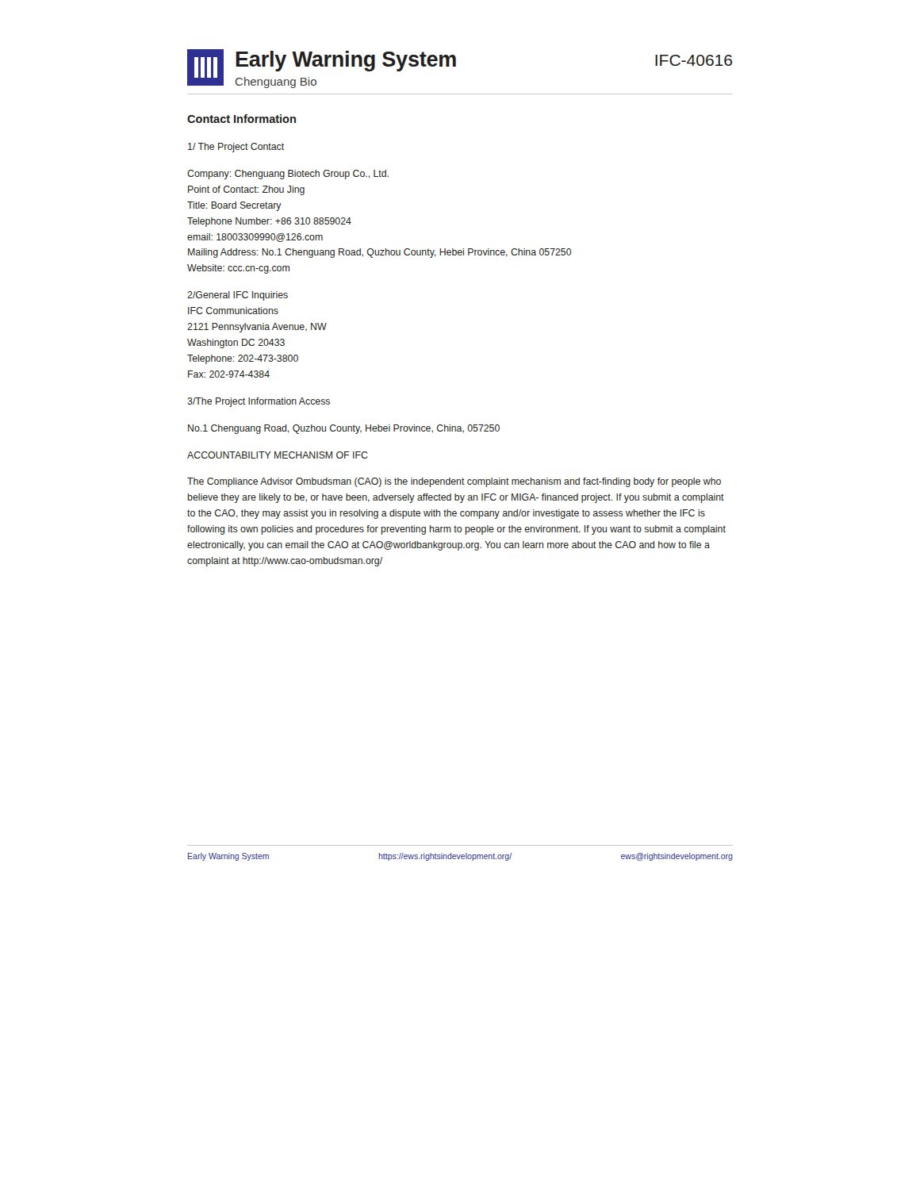Early Warning System
Chenguang Bio
IFC-40616
Contact Information
1/ The Project Contact
Company: Chenguang Biotech Group Co., Ltd.
Point of Contact: Zhou Jing
Title: Board Secretary
Telephone Number: +86 310 8859024
email: 18003309990@126.com
Mailing Address: No.1 Chenguang Road, Quzhou County, Hebei Province, China 057250
Website: ccc.cn-cg.com
2/General IFC Inquiries
IFC Communications
2121 Pennsylvania Avenue, NW
Washington DC 20433
Telephone: 202-473-3800
Fax: 202-974-4384
3/The Project Information Access
No.1 Chenguang Road, Quzhou County, Hebei Province, China, 057250
ACCOUNTABILITY MECHANISM OF IFC
The Compliance Advisor Ombudsman (CAO) is the independent complaint mechanism and fact-finding body for people who believe they are likely to be, or have been, adversely affected by an IFC or MIGA- financed project. If you submit a complaint to the CAO, they may assist you in resolving a dispute with the company and/or investigate to assess whether the IFC is following its own policies and procedures for preventing harm to people or the environment. If you want to submit a complaint electronically, you can email the CAO at CAO@worldbankgroup.org. You can learn more about the CAO and how to file a complaint at http://www.cao-ombudsman.org/
Early Warning System
https://ews.rightsindevelopment.org/
ews@rightsindevelopment.org